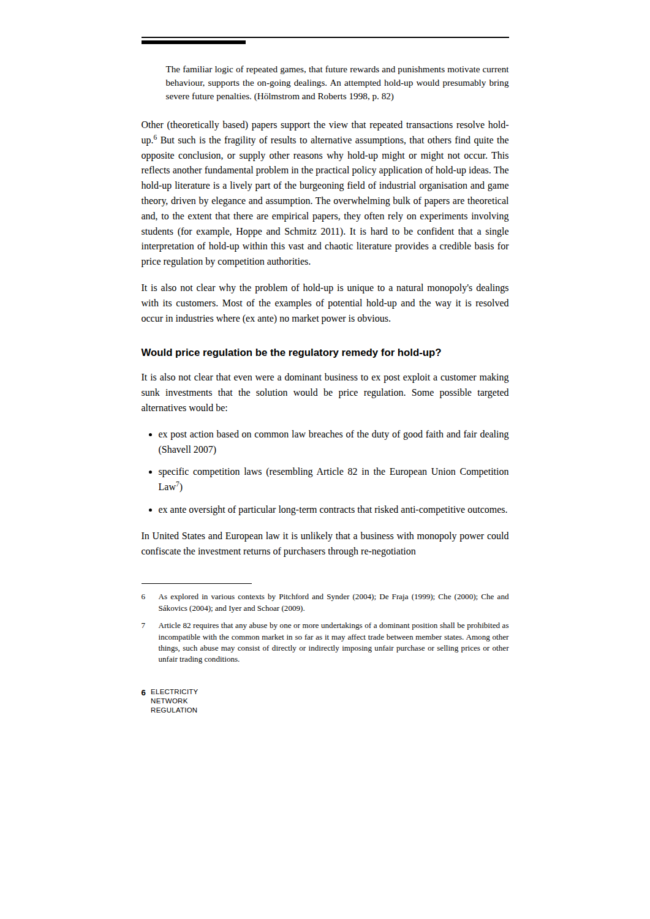The familiar logic of repeated games, that future rewards and punishments motivate current behaviour, supports the on-going dealings. An attempted hold-up would presumably bring severe future penalties. (Hölmstrom and Roberts 1998, p. 82)
Other (theoretically based) papers support the view that repeated transactions resolve hold-up.6 But such is the fragility of results to alternative assumptions, that others find quite the opposite conclusion, or supply other reasons why hold-up might or might not occur. This reflects another fundamental problem in the practical policy application of hold-up ideas. The hold-up literature is a lively part of the burgeoning field of industrial organisation and game theory, driven by elegance and assumption. The overwhelming bulk of papers are theoretical and, to the extent that there are empirical papers, they often rely on experiments involving students (for example, Hoppe and Schmitz 2011). It is hard to be confident that a single interpretation of hold-up within this vast and chaotic literature provides a credible basis for price regulation by competition authorities.
It is also not clear why the problem of hold-up is unique to a natural monopoly's dealings with its customers. Most of the examples of potential hold-up and the way it is resolved occur in industries where (ex ante) no market power is obvious.
Would price regulation be the regulatory remedy for hold-up?
It is also not clear that even were a dominant business to ex post exploit a customer making sunk investments that the solution would be price regulation. Some possible targeted alternatives would be:
ex post action based on common law breaches of the duty of good faith and fair dealing (Shavell 2007)
specific competition laws (resembling Article 82 in the European Union Competition Law7)
ex ante oversight of particular long-term contracts that risked anti-competitive outcomes.
In United States and European law it is unlikely that a business with monopoly power could confiscate the investment returns of purchasers through re-negotiation
6
As explored in various contexts by Pitchford and Synder (2004); De Fraja (1999); Che (2000); Che and Sákovics (2004); and Iyer and Schoar (2009).
7
Article 82 requires that any abuse by one or more undertakings of a dominant position shall be prohibited as incompatible with the common market in so far as it may affect trade between member states. Among other things, such abuse may consist of directly or indirectly imposing unfair purchase or selling prices or other unfair trading conditions.
6 ELECTRICITY
NETWORK
REGULATION